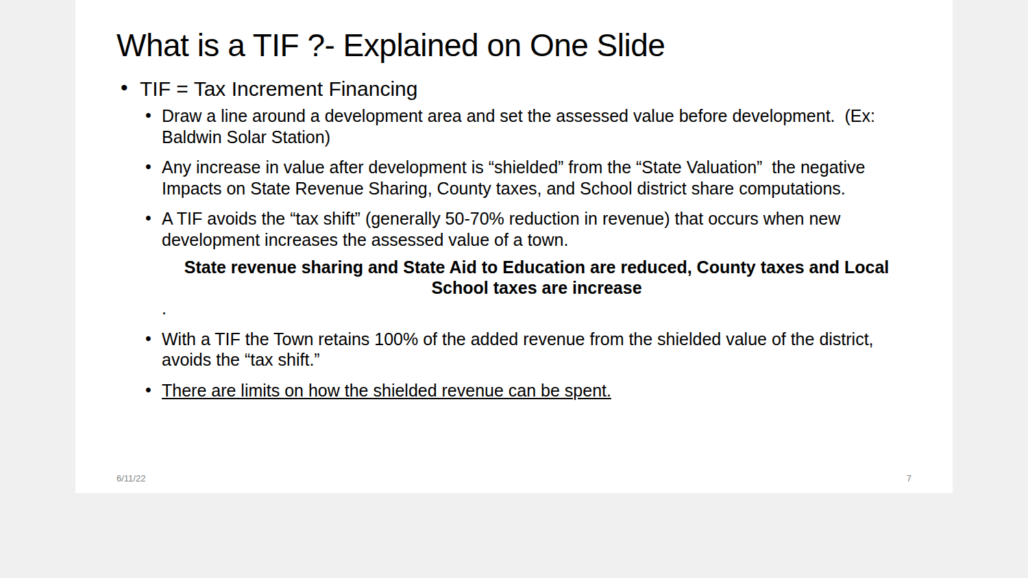What is a TIF ?- Explained on One Slide
TIF = Tax Increment Financing
Draw a line around a development area and set the assessed value before development. (Ex: Baldwin Solar Station)
Any increase in value after development is “shielded” from the “State Valuation” the negative Impacts on State Revenue Sharing, County taxes, and School district share computations.
A TIF avoids the “tax shift” (generally 50-70% reduction in revenue) that occurs when new development increases the assessed value of a town. State revenue sharing and State Aid to Education are reduced, County taxes and Local School taxes are increase.
With a TIF the Town retains 100% of the added revenue from the shielded value of the district, avoids the “tax shift.”
There are limits on how the shielded revenue can be spent.
6/11/22 7